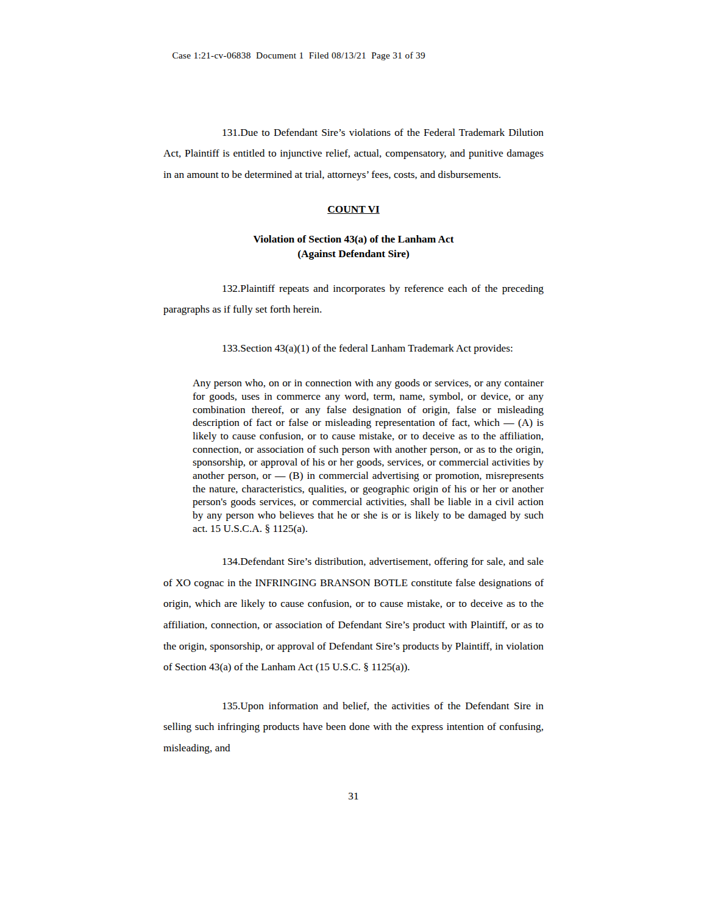Case 1:21-cv-06838 Document 1 Filed 08/13/21 Page 31 of 39
131. Due to Defendant Sire’s violations of the Federal Trademark Dilution Act, Plaintiff is entitled to injunctive relief, actual, compensatory, and punitive damages in an amount to be determined at trial, attorneys’ fees, costs, and disbursements.
COUNT VI
Violation of Section 43(a) of the Lanham Act
(Against Defendant Sire)
132. Plaintiff repeats and incorporates by reference each of the preceding paragraphs as if fully set forth herein.
133. Section 43(a)(1) of the federal Lanham Trademark Act provides:
Any person who, on or in connection with any goods or services, or any container for goods, uses in commerce any word, term, name, symbol, or device, or any combination thereof, or any false designation of origin, false or misleading description of fact or false or misleading representation of fact, which — (A) is likely to cause confusion, or to cause mistake, or to deceive as to the affiliation, connection, or association of such person with another person, or as to the origin, sponsorship, or approval of his or her goods, services, or commercial activities by another person, or — (B) in commercial advertising or promotion, misrepresents the nature, characteristics, qualities, or geographic origin of his or her or another person's goods services, or commercial activities, shall be liable in a civil action by any person who believes that he or she is or is likely to be damaged by such act. 15 U.S.C.A. § 1125(a).
134. Defendant Sire’s distribution, advertisement, offering for sale, and sale of XO cognac in the INFRINGING BRANSON BOTLE constitute false designations of origin, which are likely to cause confusion, or to cause mistake, or to deceive as to the affiliation, connection, or association of Defendant Sire’s product with Plaintiff, or as to the origin, sponsorship, or approval of Defendant Sire’s products by Plaintiff, in violation of Section 43(a) of the Lanham Act (15 U.S.C. § 1125(a)).
135. Upon information and belief, the activities of the Defendant Sire in selling such infringing products have been done with the express intention of confusing, misleading, and
31